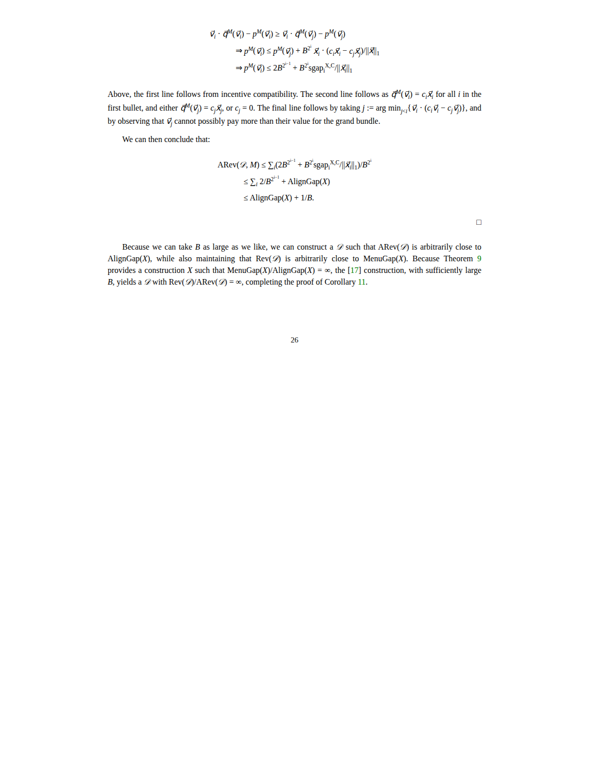v⃗i · q⃗M(v⃗i) − pM(v⃗i) ≥ v⃗i · q⃗M(v⃗j) − pM(v⃗j)
⇒ pM(v⃗i) ≤ pM(v⃗j) + B2i x⃗i · (ci x⃗i − cj x⃗j)/||x⃗||1
⇒ pM(v⃗i) ≤ 2B2i−1 + B2isgapiX,C/||x⃗i||1
Above, the first line follows from incentive compatibility. The second line follows as q⃗M(v⃗i) = ci x⃗i for all i in the first bullet, and either q⃗M(v⃗j) = cj x⃗j, or cj = 0. The final line follows by taking j := arg minj<i{v⃗i · (ci v⃗i − cj v⃗j)}, and by observing that v⃗j cannot possibly pay more than their value for the grand bundle.
We can then conclude that:
ARev(𝒟, M) ≤ ∑i(2B2i−1 + B2isgapiX,C/||x⃗i||1)/B2i
≤ ∑i 2/B2i−1 + AlignGap(X)
≤ AlignGap(X) + 1/B.
□
Because we can take B as large as we like, we can construct a 𝒟 such that ARev(𝒟) is arbitrarily close to AlignGap(X), while also maintaining that Rev(𝒟) is arbitrarily close to MenuGap(X). Because Theorem 9 provides a construction X such that MenuGap(X)/AlignGap(X) = ∞, the [17] construction, with sufficiently large B, yields a 𝒟 with Rev(𝒟)/ARev(𝒟) = ∞, completing the proof of Corollary 11.
26